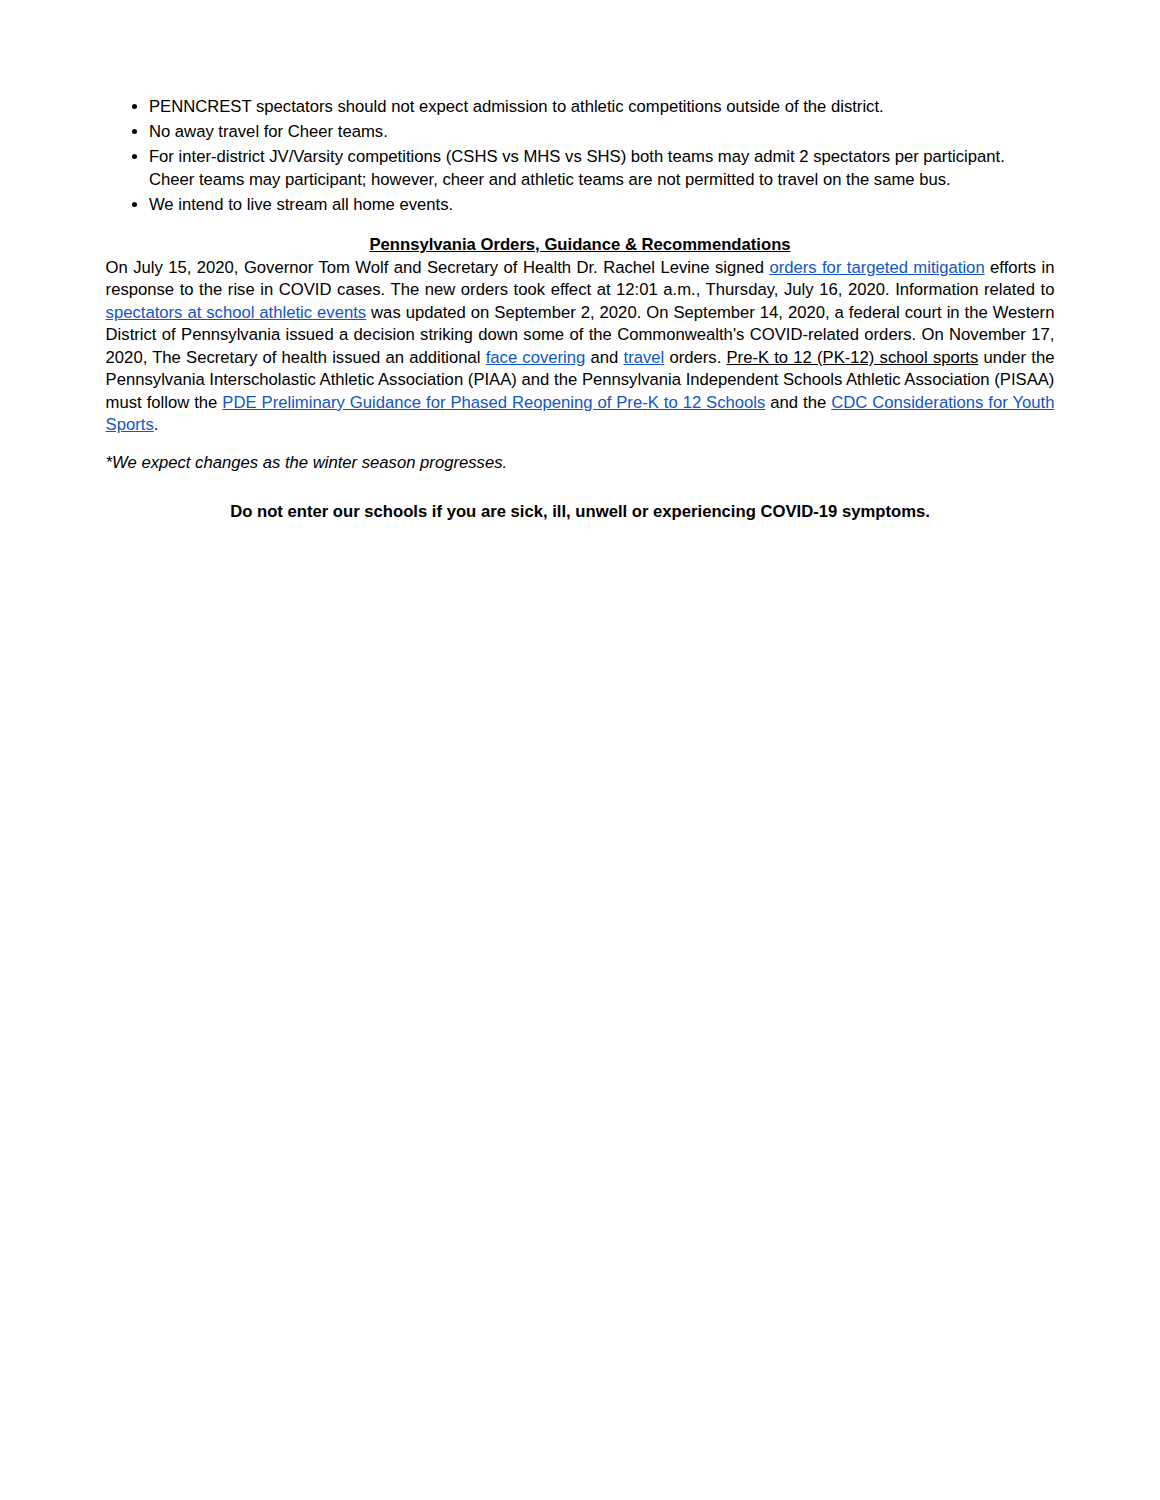PENNCREST spectators should not expect admission to athletic competitions outside of the district.
No away travel for Cheer teams.
For inter-district JV/Varsity competitions (CSHS vs MHS vs SHS) both teams may admit 2 spectators per participant. Cheer teams may participant; however, cheer and athletic teams are not permitted to travel on the same bus.
We intend to live stream all home events.
Pennsylvania Orders, Guidance & Recommendations
On July 15, 2020, Governor Tom Wolf and Secretary of Health Dr. Rachel Levine signed orders for targeted mitigation efforts in response to the rise in COVID cases. The new orders took effect at 12:01 a.m., Thursday, July 16, 2020. Information related to spectators at school athletic events was updated on September 2, 2020. On September 14, 2020, a federal court in the Western District of Pennsylvania issued a decision striking down some of the Commonwealth's COVID-related orders. On November 17, 2020, The Secretary of health issued an additional face covering and travel orders. Pre-K to 12 (PK-12) school sports under the Pennsylvania Interscholastic Athletic Association (PIAA) and the Pennsylvania Independent Schools Athletic Association (PISAA) must follow the PDE Preliminary Guidance for Phased Reopening of Pre-K to 12 Schools and the CDC Considerations for Youth Sports.
*We expect changes as the winter season progresses.
Do not enter our schools if you are sick, ill, unwell or experiencing COVID-19 symptoms.